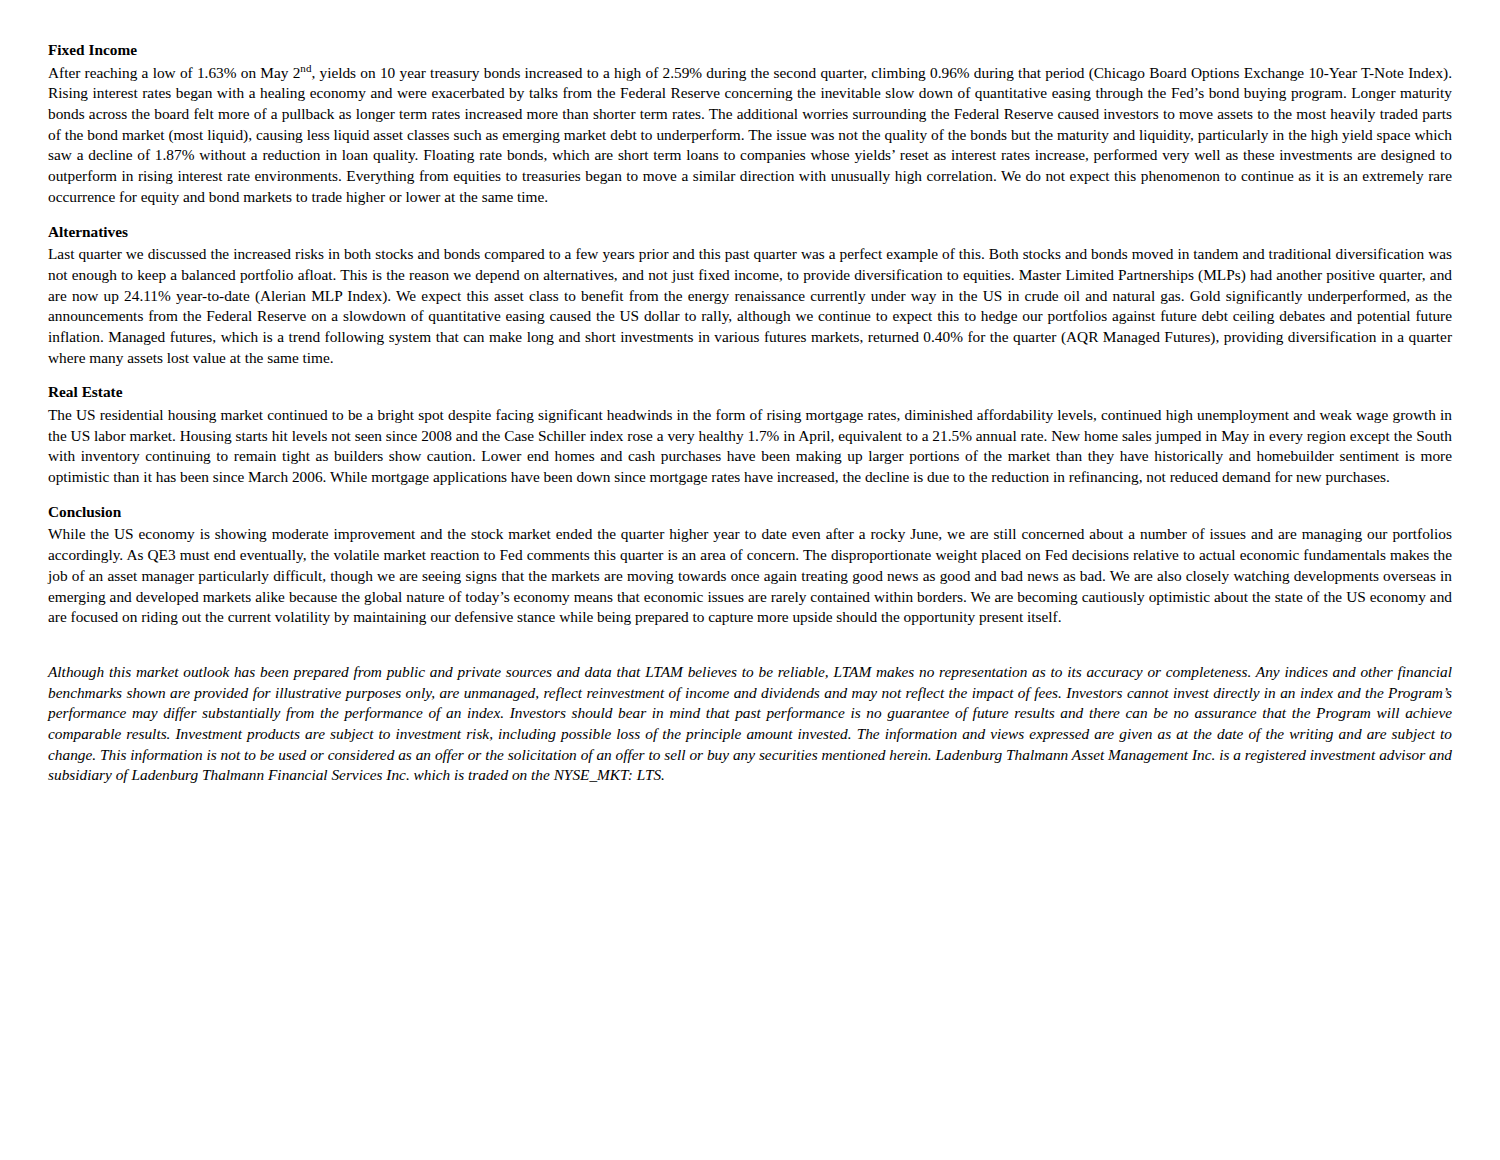Fixed Income
After reaching a low of 1.63% on May 2nd, yields on 10 year treasury bonds increased to a high of 2.59% during the second quarter, climbing 0.96% during that period (Chicago Board Options Exchange 10-Year T-Note Index). Rising interest rates began with a healing economy and were exacerbated by talks from the Federal Reserve concerning the inevitable slow down of quantitative easing through the Fed’s bond buying program. Longer maturity bonds across the board felt more of a pullback as longer term rates increased more than shorter term rates. The additional worries surrounding the Federal Reserve caused investors to move assets to the most heavily traded parts of the bond market (most liquid), causing less liquid asset classes such as emerging market debt to underperform. The issue was not the quality of the bonds but the maturity and liquidity, particularly in the high yield space which saw a decline of 1.87% without a reduction in loan quality. Floating rate bonds, which are short term loans to companies whose yields’ reset as interest rates increase, performed very well as these investments are designed to outperform in rising interest rate environments. Everything from equities to treasuries began to move a similar direction with unusually high correlation. We do not expect this phenomenon to continue as it is an extremely rare occurrence for equity and bond markets to trade higher or lower at the same time.
Alternatives
Last quarter we discussed the increased risks in both stocks and bonds compared to a few years prior and this past quarter was a perfect example of this. Both stocks and bonds moved in tandem and traditional diversification was not enough to keep a balanced portfolio afloat. This is the reason we depend on alternatives, and not just fixed income, to provide diversification to equities. Master Limited Partnerships (MLPs) had another positive quarter, and are now up 24.11% year-to-date (Alerian MLP Index). We expect this asset class to benefit from the energy renaissance currently under way in the US in crude oil and natural gas. Gold significantly underperformed, as the announcements from the Federal Reserve on a slowdown of quantitative easing caused the US dollar to rally, although we continue to expect this to hedge our portfolios against future debt ceiling debates and potential future inflation. Managed futures, which is a trend following system that can make long and short investments in various futures markets, returned 0.40% for the quarter (AQR Managed Futures), providing diversification in a quarter where many assets lost value at the same time.
Real Estate
The US residential housing market continued to be a bright spot despite facing significant headwinds in the form of rising mortgage rates, diminished affordability levels, continued high unemployment and weak wage growth in the US labor market. Housing starts hit levels not seen since 2008 and the Case Schiller index rose a very healthy 1.7% in April, equivalent to a 21.5% annual rate. New home sales jumped in May in every region except the South with inventory continuing to remain tight as builders show caution. Lower end homes and cash purchases have been making up larger portions of the market than they have historically and homebuilder sentiment is more optimistic than it has been since March 2006. While mortgage applications have been down since mortgage rates have increased, the decline is due to the reduction in refinancing, not reduced demand for new purchases.
Conclusion
While the US economy is showing moderate improvement and the stock market ended the quarter higher year to date even after a rocky June, we are still concerned about a number of issues and are managing our portfolios accordingly. As QE3 must end eventually, the volatile market reaction to Fed comments this quarter is an area of concern. The disproportionate weight placed on Fed decisions relative to actual economic fundamentals makes the job of an asset manager particularly difficult, though we are seeing signs that the markets are moving towards once again treating good news as good and bad news as bad. We are also closely watching developments overseas in emerging and developed markets alike because the global nature of today’s economy means that economic issues are rarely contained within borders. We are becoming cautiously optimistic about the state of the US economy and are focused on riding out the current volatility by maintaining our defensive stance while being prepared to capture more upside should the opportunity present itself.
Although this market outlook has been prepared from public and private sources and data that LTAM believes to be reliable, LTAM makes no representation as to its accuracy or completeness. Any indices and other financial benchmarks shown are provided for illustrative purposes only, are unmanaged, reflect reinvestment of income and dividends and may not reflect the impact of fees. Investors cannot invest directly in an index and the Program’s performance may differ substantially from the performance of an index. Investors should bear in mind that past performance is no guarantee of future results and there can be no assurance that the Program will achieve comparable results. Investment products are subject to investment risk, including possible loss of the principle amount invested. The information and views expressed are given as at the date of the writing and are subject to change. This information is not to be used or considered as an offer or the solicitation of an offer to sell or buy any securities mentioned herein. Ladenburg Thalmann Asset Management Inc. is a registered investment advisor and subsidiary of Ladenburg Thalmann Financial Services Inc. which is traded on the NYSE_MKT: LTS.